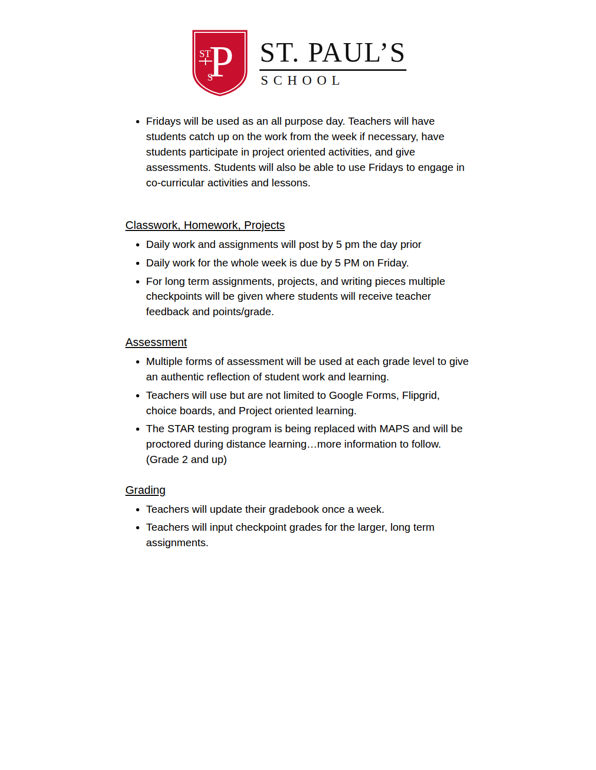P ST S
ST. PAUL’S
SCHOOL
Fridays will be used as an all purpose day. Teachers will have students catch up on the work from the week if necessary, have students participate in project oriented activities, and give assessments. Students will also be able to use Fridays to engage in co-curricular activities and lessons.
Classwork, Homework, Projects
Daily work and assignments will post by 5 pm the day prior
Daily work for the whole week is due by 5 PM on Friday.
For long term assignments, projects, and writing pieces multiple checkpoints will be given where students will receive teacher feedback and points/grade.
Assessment
Multiple forms of assessment will be used at each grade level to give an authentic reflection of student work and learning.
Teachers will use but are not limited to Google Forms, Flipgrid, choice boards, and Project oriented learning.
The STAR testing program is being replaced with MAPS and will be proctored during distance learning…more information to follow. (Grade 2 and up)
Grading
Teachers will update their gradebook once a week.
Teachers will input checkpoint grades for the larger, long term assignments.